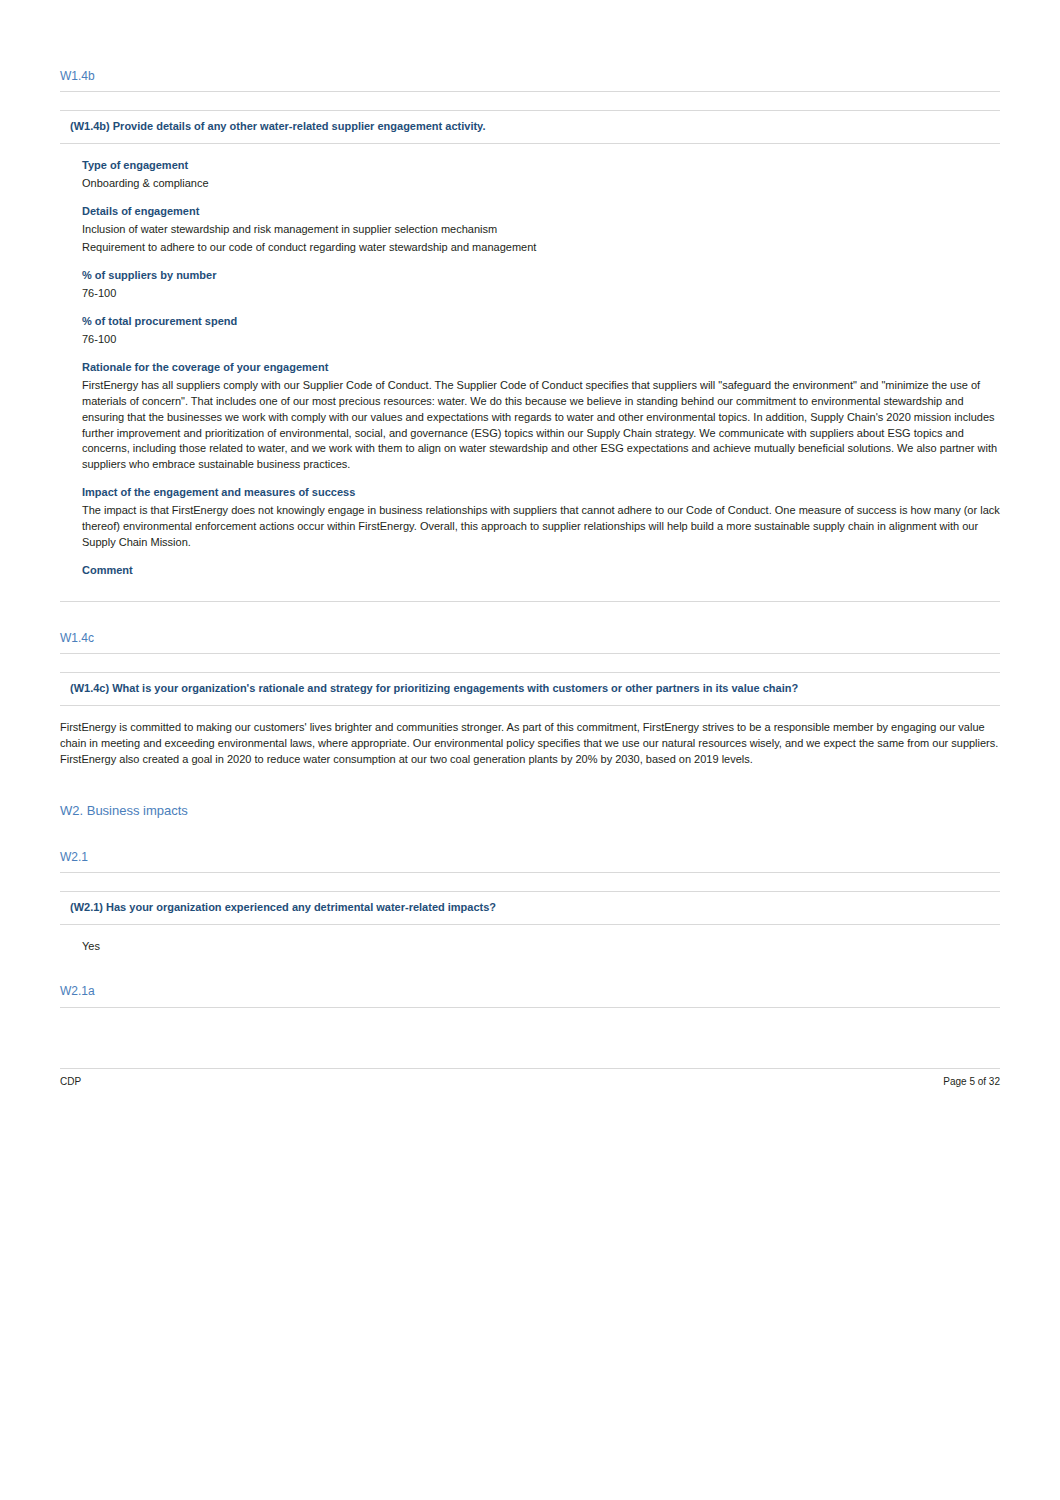W1.4b
(W1.4b) Provide details of any other water-related supplier engagement activity.
Type of engagement
Onboarding & compliance
Details of engagement
Inclusion of water stewardship and risk management in supplier selection mechanism
Requirement to adhere to our code of conduct regarding water stewardship and management
% of suppliers by number
76-100
% of total procurement spend
76-100
Rationale for the coverage of your engagement
FirstEnergy has all suppliers comply with our Supplier Code of Conduct. The Supplier Code of Conduct specifies that suppliers will "safeguard the environment" and "minimize the use of materials of concern". That includes one of our most precious resources: water. We do this because we believe in standing behind our commitment to environmental stewardship and ensuring that the businesses we work with comply with our values and expectations with regards to water and other environmental topics. In addition, Supply Chain's 2020 mission includes further improvement and prioritization of environmental, social, and governance (ESG) topics within our Supply Chain strategy. We communicate with suppliers about ESG topics and concerns, including those related to water, and we work with them to align on water stewardship and other ESG expectations and achieve mutually beneficial solutions. We also partner with suppliers who embrace sustainable business practices.
Impact of the engagement and measures of success
The impact is that FirstEnergy does not knowingly engage in business relationships with suppliers that cannot adhere to our Code of Conduct. One measure of success is how many (or lack thereof) environmental enforcement actions occur within FirstEnergy. Overall, this approach to supplier relationships will help build a more sustainable supply chain in alignment with our Supply Chain Mission.
Comment
W1.4c
(W1.4c) What is your organization's rationale and strategy for prioritizing engagements with customers or other partners in its value chain?
FirstEnergy is committed to making our customers' lives brighter and communities stronger. As part of this commitment, FirstEnergy strives to be a responsible member by engaging our value chain in meeting and exceeding environmental laws, where appropriate. Our environmental policy specifies that we use our natural resources wisely, and we expect the same from our suppliers. FirstEnergy also created a goal in 2020 to reduce water consumption at our two coal generation plants by 20% by 2030, based on 2019 levels.
W2. Business impacts
W2.1
(W2.1) Has your organization experienced any detrimental water-related impacts?
Yes
W2.1a
CDP Page 5 of 32